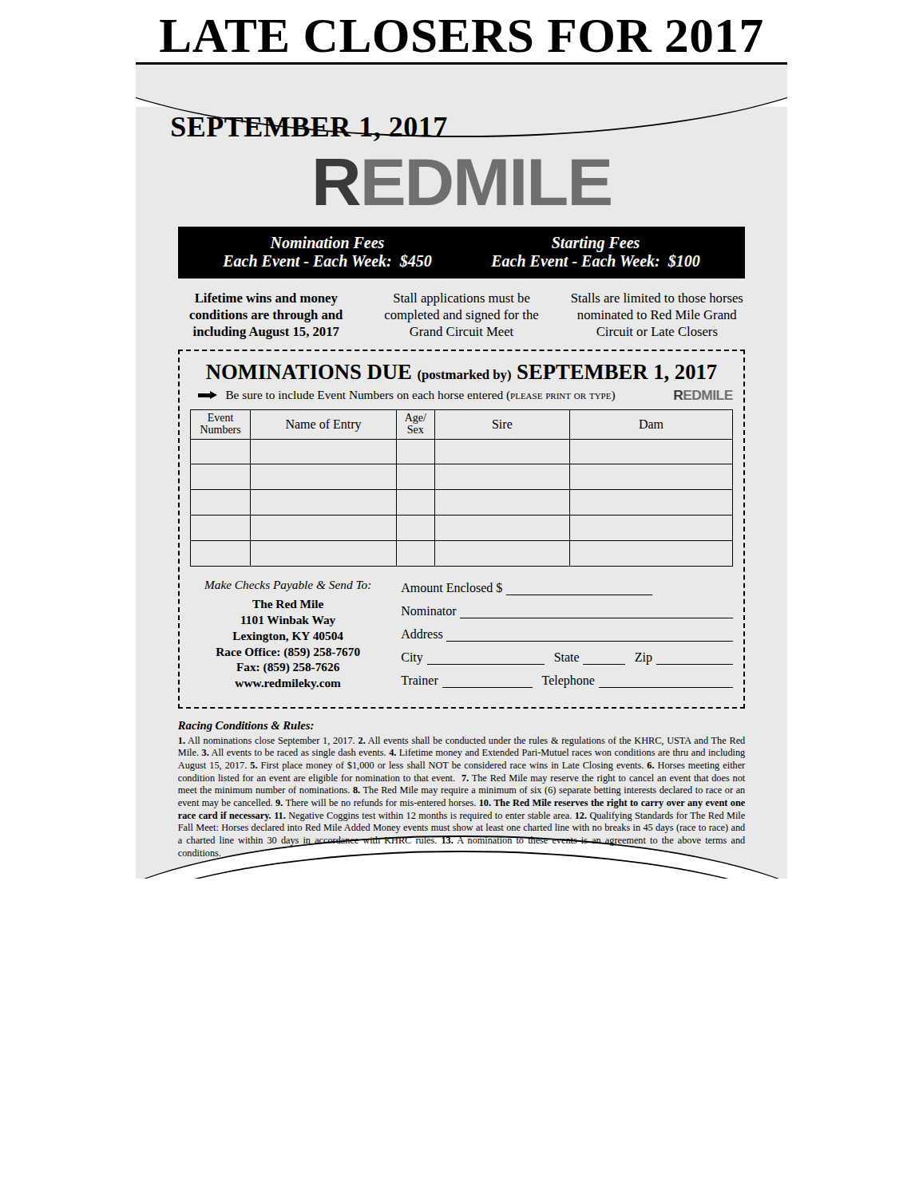LATE CLOSERS FOR 2017
SEPTEMBER 1, 2017
REDMILE
Nomination Fees Each Event - Each Week: $450
Starting Fees Each Event - Each Week: $100
Lifetime wins and money conditions are through and including August 15, 2017
Stall applications must be completed and signed for the Grand Circuit Meet
Stalls are limited to those horses nominated to Red Mile Grand Circuit or Late Closers
NOMINATIONS DUE (postmarked by) SEPTEMBER 1, 2017
Be sure to include Event Numbers on each horse entered (please print or type)
REDMILE
| Event Numbers | Name of Entry | Age/ Sex | Sire | Dam |
| --- | --- | --- | --- | --- |
Make Checks Payable & Send To:
The Red Mile
1101 Winbak Way
Lexington, KY 40504
Race Office: (859) 258-7670
Fax: (859) 258-7626
www.redmileky.com
Amount Enclosed $
Nominator
Address
City State Zip
Trainer Telephone
Racing Conditions & Rules:
1. All nominations close September 1, 2017. 2. All events shall be conducted under the rules & regulations of the KHRC, USTA and The Red Mile. 3. All events to be raced as single dash events. 4. Lifetime money and Extended Pari-Mutuel races won conditions are thru and including August 15, 2017. 5. First place money of $1,000 or less shall NOT be considered race wins in Late Closing events. 6. Horses meeting either condition listed for an event are eligible for nomination to that event. 7. The Red Mile may reserve the right to cancel an event that does not meet the minimum number of nominations. 8. The Red Mile may require a minimum of six (6) separate betting interests declared to race or an event may be cancelled. 9. There will be no refunds for mis-entered horses. 10. The Red Mile reserves the right to carry over any event one race card if necessary. 11. Negative Coggins test within 12 months is required to enter stable area. 12. Qualifying Standards for The Red Mile Fall Meet: Horses declared into Red Mile Added Money events must show at least one charted line with no breaks in 45 days (race to race) and a charted line within 30 days in accordance with KHRC rules. 13. A nomination to these events is an agreement to the above terms and conditions.